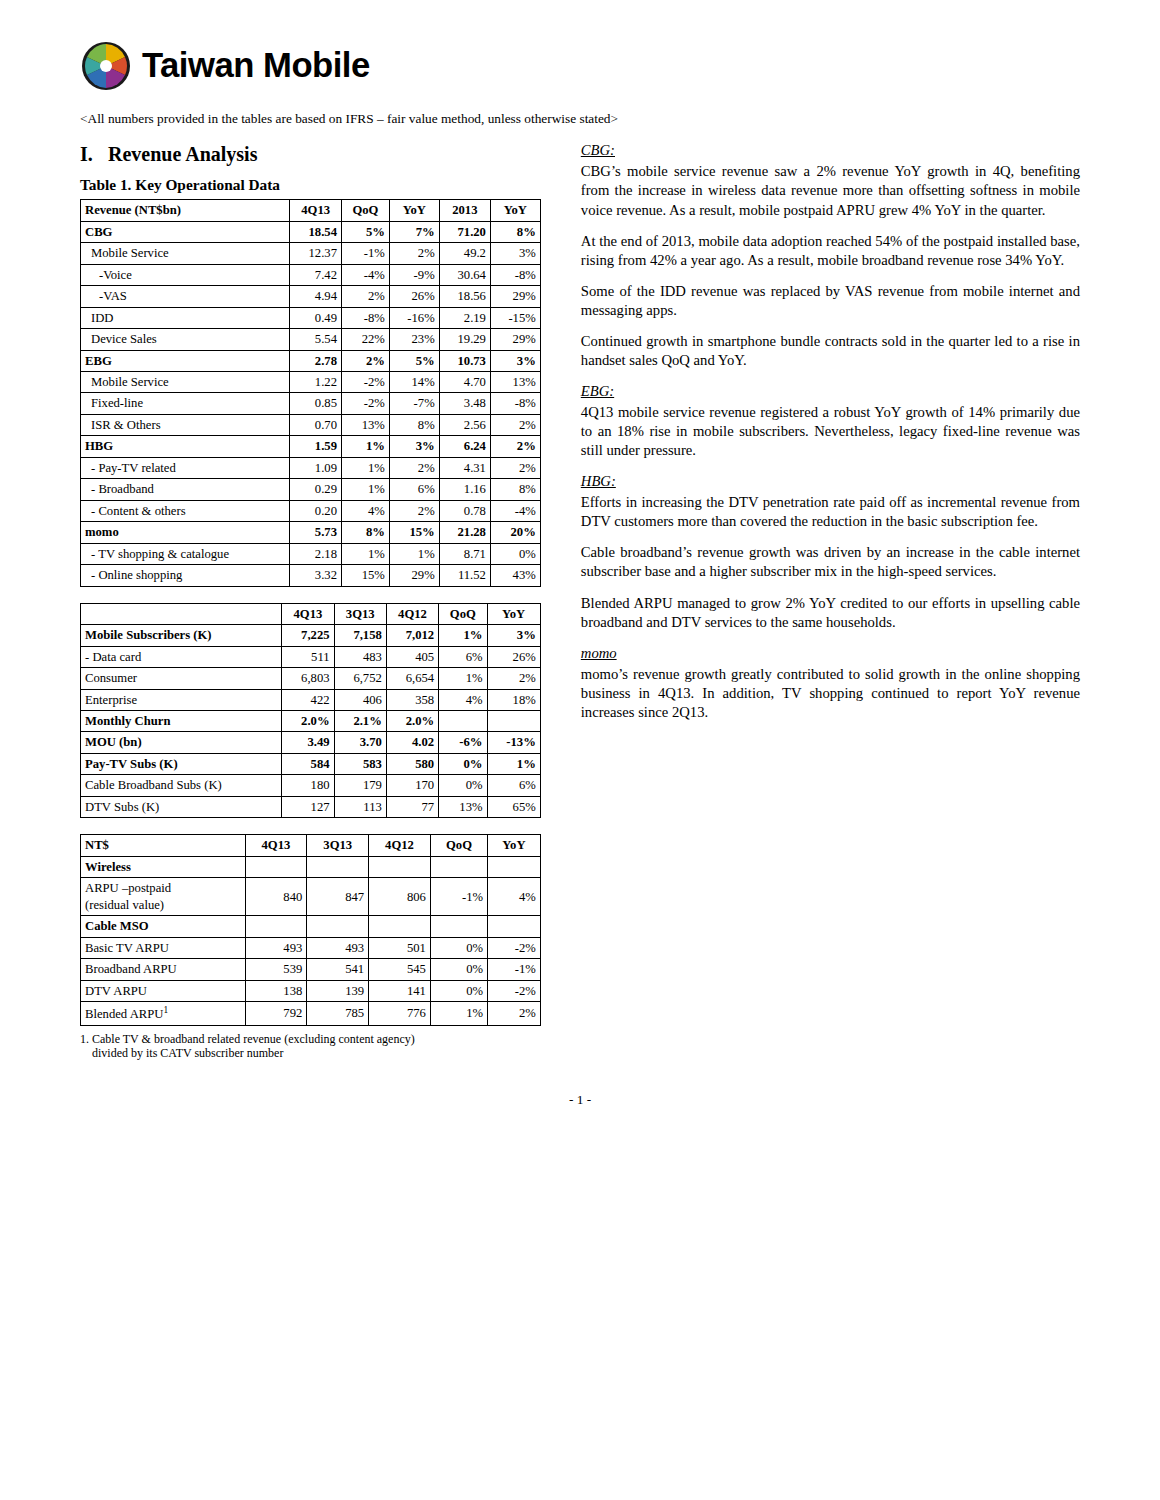Taiwan Mobile
<All numbers provided in the tables are based on IFRS – fair value method, unless otherwise stated>
I. Revenue Analysis
Table 1. Key Operational Data
| Revenue (NT$bn) | 4Q13 | QoQ | YoY | 2013 | YoY |
| --- | --- | --- | --- | --- | --- |
| CBG | 18.54 | 5% | 7% | 71.20 | 8% |
| Mobile Service | 12.37 | -1% | 2% | 49.2 | 3% |
| -Voice | 7.42 | -4% | -9% | 30.64 | -8% |
| -VAS | 4.94 | 2% | 26% | 18.56 | 29% |
| IDD | 0.49 | -8% | -16% | 2.19 | -15% |
| Device Sales | 5.54 | 22% | 23% | 19.29 | 29% |
| EBG | 2.78 | 2% | 5% | 10.73 | 3% |
| Mobile Service | 1.22 | -2% | 14% | 4.70 | 13% |
| Fixed-line | 0.85 | -2% | -7% | 3.48 | -8% |
| ISR & Others | 0.70 | 13% | 8% | 2.56 | 2% |
| HBG | 1.59 | 1% | 3% | 6.24 | 2% |
| - Pay-TV related | 1.09 | 1% | 2% | 4.31 | 2% |
| - Broadband | 0.29 | 1% | 6% | 1.16 | 8% |
| - Content & others | 0.20 | 4% | 2% | 0.78 | -4% |
| momo | 5.73 | 8% | 15% | 21.28 | 20% |
| - TV shopping & catalogue | 2.18 | 1% | 1% | 8.71 | 0% |
| - Online shopping | 3.32 | 15% | 29% | 11.52 | 43% |
| | 4Q13 | 3Q13 | 4Q12 | QoQ | YoY |
| --- | --- | --- | --- | --- | --- |
| Mobile Subscribers (K) | 7,225 | 7,158 | 7,012 | 1% | 3% |
| - Data card | 511 | 483 | 405 | 6% | 26% |
| Consumer | 6,803 | 6,752 | 6,654 | 1% | 2% |
| Enterprise | 422 | 406 | 358 | 4% | 18% |
| Monthly Churn | 2.0% | 2.1% | 2.0% | | |
| MOU (bn) | 3.49 | 3.70 | 4.02 | -6% | -13% |
| Pay-TV Subs (K) | 584 | 583 | 580 | 0% | 1% |
| Cable Broadband Subs (K) | 180 | 179 | 170 | 0% | 6% |
| DTV Subs (K) | 127 | 113 | 77 | 13% | 65% |
| NT$ | 4Q13 | 3Q13 | 4Q12 | QoQ | YoY |
| --- | --- | --- | --- | --- | --- |
| Wireless | | | | | |
| ARPU –postpaid (residual value) | 840 | 847 | 806 | -1% | 4% |
| Cable MSO | | | | | |
| Basic TV ARPU | 493 | 493 | 501 | 0% | -2% |
| Broadband ARPU | 539 | 541 | 545 | 0% | -1% |
| DTV ARPU | 138 | 139 | 141 | 0% | -2% |
| Blended ARPU 1 | 792 | 785 | 776 | 1% | 2% |
1. Cable TV & broadband related revenue (excluding content agency) divided by its CATV subscriber number
CBG:
CBG’s mobile service revenue saw a 2% revenue YoY growth in 4Q, benefiting from the increase in wireless data revenue more than offsetting softness in mobile voice revenue. As a result, mobile postpaid APRU grew 4% YoY in the quarter.
At the end of 2013, mobile data adoption reached 54% of the postpaid installed base, rising from 42% a year ago. As a result, mobile broadband revenue rose 34% YoY.
Some of the IDD revenue was replaced by VAS revenue from mobile internet and messaging apps.
Continued growth in smartphone bundle contracts sold in the quarter led to a rise in handset sales QoQ and YoY.
EBG:
4Q13 mobile service revenue registered a robust YoY growth of 14% primarily due to an 18% rise in mobile subscribers. Nevertheless, legacy fixed-line revenue was still under pressure.
HBG:
Efforts in increasing the DTV penetration rate paid off as incremental revenue from DTV customers more than covered the reduction in the basic subscription fee.
Cable broadband’s revenue growth was driven by an increase in the cable internet subscriber base and a higher subscriber mix in the high-speed services.
Blended ARPU managed to grow 2% YoY credited to our efforts in upselling cable broadband and DTV services to the same households.
momo
momo’s revenue growth greatly contributed to solid growth in the online shopping business in 4Q13. In addition, TV shopping continued to report YoY revenue increases since 2Q13.
- 1 -